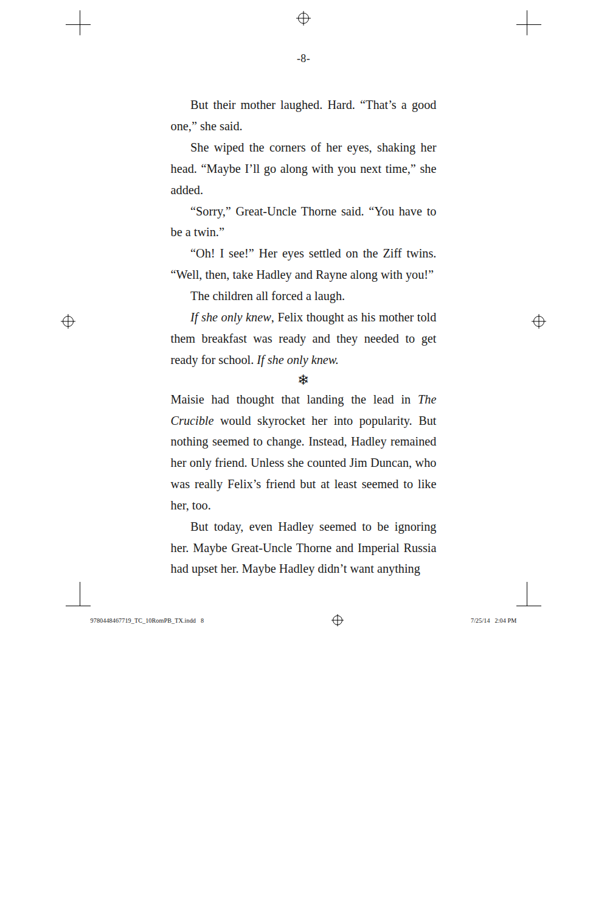-8-
But their mother laughed. Hard. “That’s a good one,” she said.
She wiped the corners of her eyes, shaking her head. “Maybe I’ll go along with you next time,” she added.
“Sorry,” Great-Uncle Thorne said. “You have to be a twin.”
“Oh! I see!” Her eyes settled on the Ziff twins. “Well, then, take Hadley and Rayne along with you!”
The children all forced a laugh.
If she only knew, Felix thought as his mother told them breakfast was ready and they needed to get ready for school. If she only knew.
❄
Maisie had thought that landing the lead in The Crucible would skyrocket her into popularity. But nothing seemed to change. Instead, Hadley remained her only friend. Unless she counted Jim Duncan, who was really Felix’s friend but at least seemed to like her, too.
But today, even Hadley seemed to be ignoring her. Maybe Great-Uncle Thorne and Imperial Russia had upset her. Maybe Hadley didn’t want anything
9780448467719_TC_10RomPB_TX.indd 8
7/25/14 2:04 PM